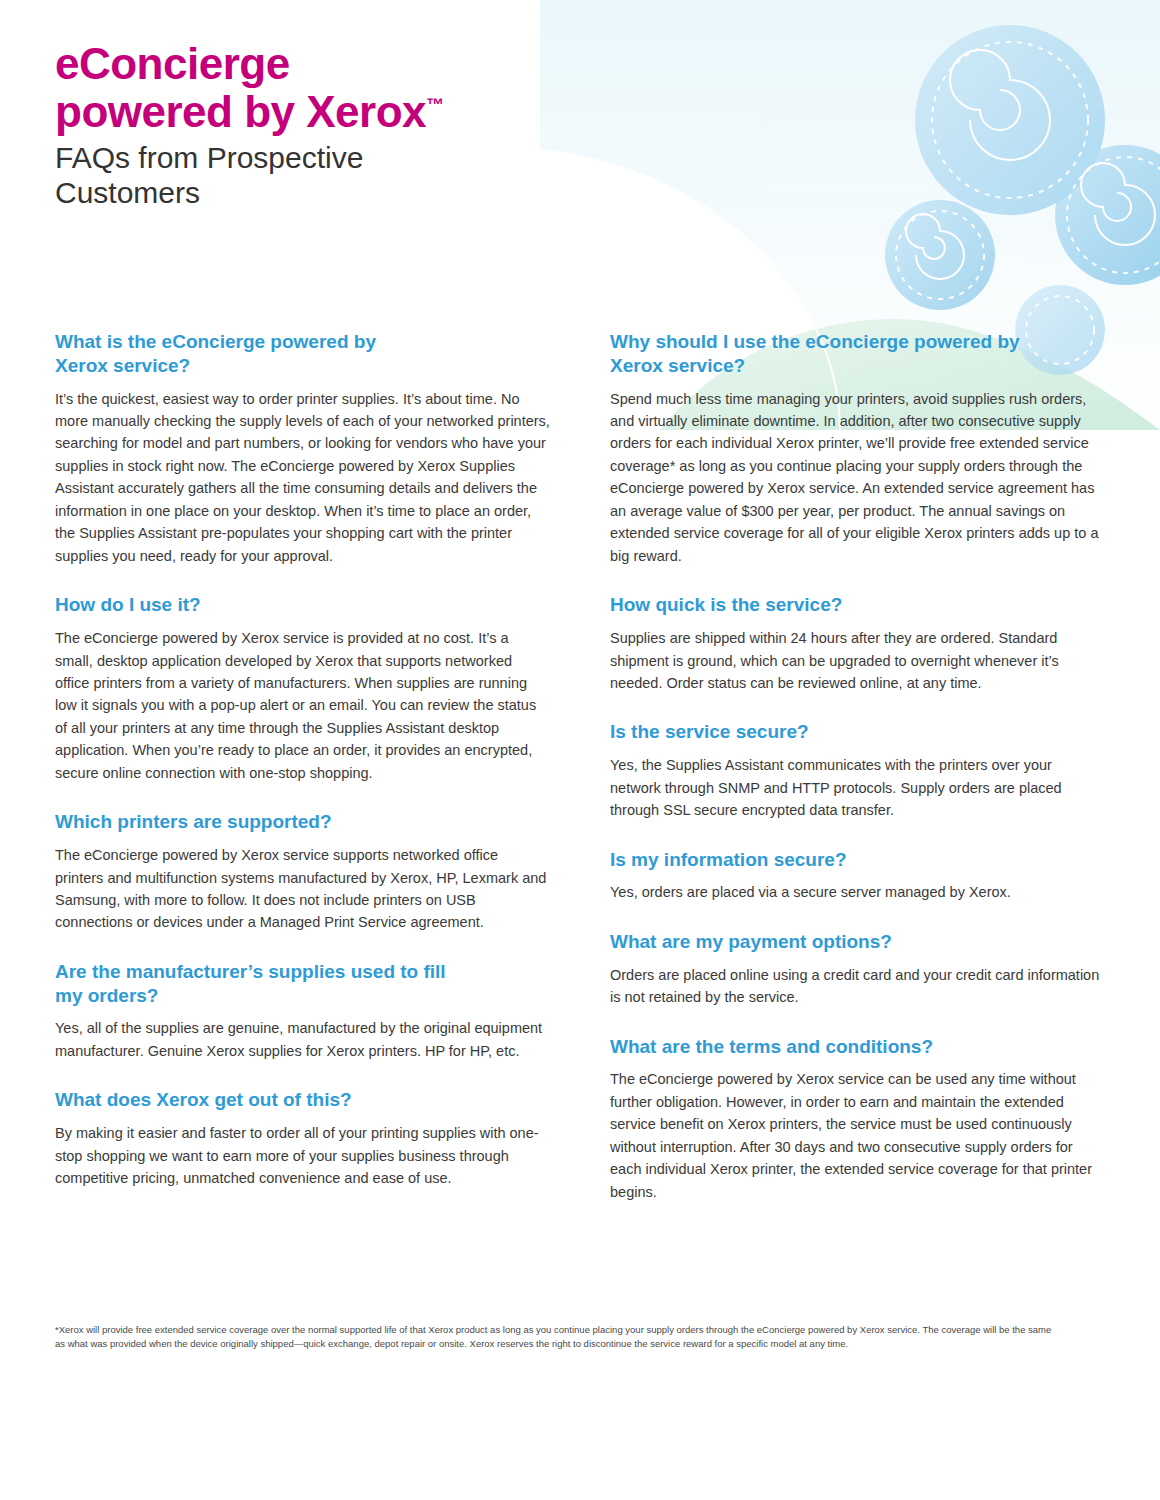eConcierge
powered by Xerox™
FAQs from Prospective
Customers
What is the eConcierge powered by
Xerox service?
It’s the quickest, easiest way to order printer supplies. It’s about time. No more manually checking the supply levels of each of your networked printers, searching for model and part numbers, or looking for vendors who have your supplies in stock right now. The eConcierge powered by Xerox Supplies Assistant accurately gathers all the time consuming details and delivers the information in one place on your desktop. When it’s time to place an order, the Supplies Assistant pre-populates your shopping cart with the printer supplies you need, ready for your approval.
How do I use it?
The eConcierge powered by Xerox service is provided at no cost. It’s a small, desktop application developed by Xerox that supports networked office printers from a variety of manufacturers. When supplies are running low it signals you with a pop-up alert or an email. You can review the status of all your printers at any time through the Supplies Assistant desktop application. When you’re ready to place an order, it provides an encrypted, secure online connection with one-stop shopping.
Which printers are supported?
The eConcierge powered by Xerox service supports networked office printers and multifunction systems manufactured by Xerox, HP, Lexmark and Samsung, with more to follow. It does not include printers on USB connections or devices under a Managed Print Service agreement.
Are the manufacturer’s supplies used to fill
my orders?
Yes, all of the supplies are genuine, manufactured by the original equipment manufacturer. Genuine Xerox supplies for Xerox printers. HP for HP, etc.
What does Xerox get out of this?
By making it easier and faster to order all of your printing supplies with one-stop shopping we want to earn more of your supplies business through competitive pricing, unmatched convenience and ease of use.
Why should I use the eConcierge powered by
Xerox service?
Spend much less time managing your printers, avoid supplies rush orders, and virtually eliminate downtime. In addition, after two consecutive supply orders for each individual Xerox printer, we’ll provide free extended service coverage* as long as you continue placing your supply orders through the eConcierge powered by Xerox service. An extended service agreement has an average value of $300 per year, per product. The annual savings on extended service coverage for all of your eligible Xerox printers adds up to a big reward.
How quick is the service?
Supplies are shipped within 24 hours after they are ordered. Standard shipment is ground, which can be upgraded to overnight whenever it’s needed. Order status can be reviewed online, at any time.
Is the service secure?
Yes, the Supplies Assistant communicates with the printers over your network through SNMP and HTTP protocols. Supply orders are placed through SSL secure encrypted data transfer.
Is my information secure?
Yes, orders are placed via a secure server managed by Xerox.
What are my payment options?
Orders are placed online using a credit card and your credit card information is not retained by the service.
What are the terms and conditions?
The eConcierge powered by Xerox service can be used any time without further obligation. However, in order to earn and maintain the extended service benefit on Xerox printers, the service must be used continuously without interruption. After 30 days and two consecutive supply orders for each individual Xerox printer, the extended service coverage for that printer begins.
*Xerox will provide free extended service coverage over the normal supported life of that Xerox product as long as you continue placing your supply orders through the eConcierge powered by Xerox service. The coverage will be the same as what was provided when the device originally shipped—quick exchange, depot repair or onsite. Xerox reserves the right to discontinue the service reward for a specific model at any time.